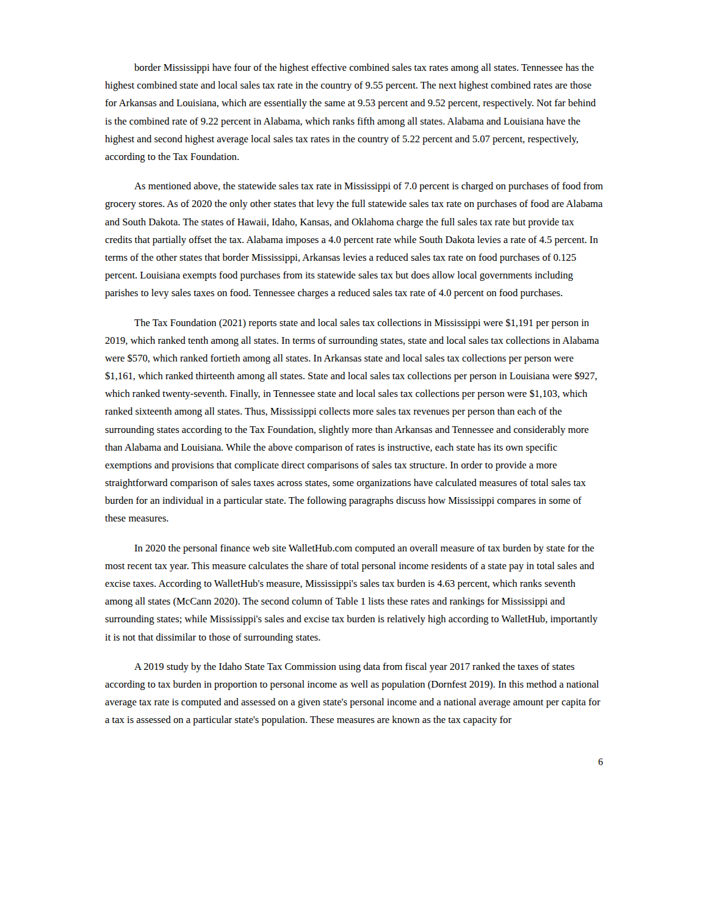border Mississippi have four of the highest effective combined sales tax rates among all states. Tennessee has the highest combined state and local sales tax rate in the country of 9.55 percent. The next highest combined rates are those for Arkansas and Louisiana, which are essentially the same at 9.53 percent and 9.52 percent, respectively. Not far behind is the combined rate of 9.22 percent in Alabama, which ranks fifth among all states. Alabama and Louisiana have the highest and second highest average local sales tax rates in the country of 5.22 percent and 5.07 percent, respectively, according to the Tax Foundation.
As mentioned above, the statewide sales tax rate in Mississippi of 7.0 percent is charged on purchases of food from grocery stores. As of 2020 the only other states that levy the full statewide sales tax rate on purchases of food are Alabama and South Dakota. The states of Hawaii, Idaho, Kansas, and Oklahoma charge the full sales tax rate but provide tax credits that partially offset the tax. Alabama imposes a 4.0 percent rate while South Dakota levies a rate of 4.5 percent. In terms of the other states that border Mississippi, Arkansas levies a reduced sales tax rate on food purchases of 0.125 percent. Louisiana exempts food purchases from its statewide sales tax but does allow local governments including parishes to levy sales taxes on food. Tennessee charges a reduced sales tax rate of 4.0 percent on food purchases.
The Tax Foundation (2021) reports state and local sales tax collections in Mississippi were $1,191 per person in 2019, which ranked tenth among all states. In terms of surrounding states, state and local sales tax collections in Alabama were $570, which ranked fortieth among all states. In Arkansas state and local sales tax collections per person were $1,161, which ranked thirteenth among all states. State and local sales tax collections per person in Louisiana were $927, which ranked twenty-seventh. Finally, in Tennessee state and local sales tax collections per person were $1,103, which ranked sixteenth among all states. Thus, Mississippi collects more sales tax revenues per person than each of the surrounding states according to the Tax Foundation, slightly more than Arkansas and Tennessee and considerably more than Alabama and Louisiana. While the above comparison of rates is instructive, each state has its own specific exemptions and provisions that complicate direct comparisons of sales tax structure. In order to provide a more straightforward comparison of sales taxes across states, some organizations have calculated measures of total sales tax burden for an individual in a particular state. The following paragraphs discuss how Mississippi compares in some of these measures.
In 2020 the personal finance web site WalletHub.com computed an overall measure of tax burden by state for the most recent tax year. This measure calculates the share of total personal income residents of a state pay in total sales and excise taxes. According to WalletHub's measure, Mississippi's sales tax burden is 4.63 percent, which ranks seventh among all states (McCann 2020). The second column of Table 1 lists these rates and rankings for Mississippi and surrounding states; while Mississippi's sales and excise tax burden is relatively high according to WalletHub, importantly it is not that dissimilar to those of surrounding states.
A 2019 study by the Idaho State Tax Commission using data from fiscal year 2017 ranked the taxes of states according to tax burden in proportion to personal income as well as population (Dornfest 2019). In this method a national average tax rate is computed and assessed on a given state's personal income and a national average amount per capita for a tax is assessed on a particular state's population. These measures are known as the tax capacity for
6